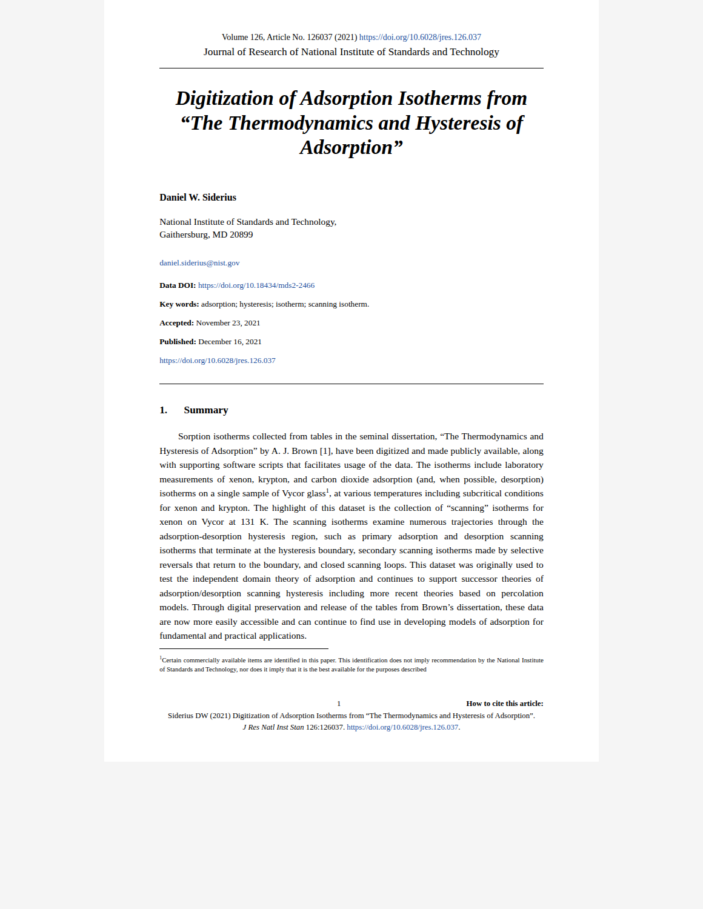Volume 126, Article No. 126037 (2021) https://doi.org/10.6028/jres.126.037
Journal of Research of National Institute of Standards and Technology
Digitization of Adsorption Isotherms from
“The Thermodynamics and Hysteresis of
Adsorption”
Daniel W. Siderius
National Institute of Standards and Technology,
Gaithersburg, MD 20899
daniel.siderius@nist.gov
Data DOI: https://doi.org/10.18434/mds2-2466
Key words: adsorption; hysteresis; isotherm; scanning isotherm.
Accepted: November 23, 2021
Published: December 16, 2021
https://doi.org/10.6028/jres.126.037
1. Summary
Sorption isotherms collected from tables in the seminal dissertation, “The Thermodynamics and Hysteresis of Adsorption” by A. J. Brown [1], have been digitized and made publicly available, along with supporting software scripts that facilitates usage of the data. The isotherms include laboratory measurements of xenon, krypton, and carbon dioxide adsorption (and, when possible, desorption) isotherms on a single sample of Vycor glass1, at various temperatures including subcritical conditions for xenon and krypton. The highlight of this dataset is the collection of “scanning” isotherms for xenon on Vycor at 131 K. The scanning isotherms examine numerous trajectories through the adsorption-desorption hysteresis region, such as primary adsorption and desorption scanning isotherms that terminate at the hysteresis boundary, secondary scanning isotherms made by selective reversals that return to the boundary, and closed scanning loops. This dataset was originally used to test the independent domain theory of adsorption and continues to support successor theories of adsorption/desorption scanning hysteresis including more recent theories based on percolation models. Through digital preservation and release of the tables from Brown’s dissertation, these data are now more easily accessible and can continue to find use in developing models of adsorption for fundamental and practical applications.
1Certain commercially available items are identified in this paper. This identification does not imply recommendation by the National Institute of Standards and Technology, nor does it imply that it is the best available for the purposes described
1
How to cite this article:
Siderius DW (2021) Digitization of Adsorption Isotherms from “The Thermodynamics and Hysteresis of Adsorption”.
J Res Natl Inst Stan 126:126037. https://doi.org/10.6028/jres.126.037.